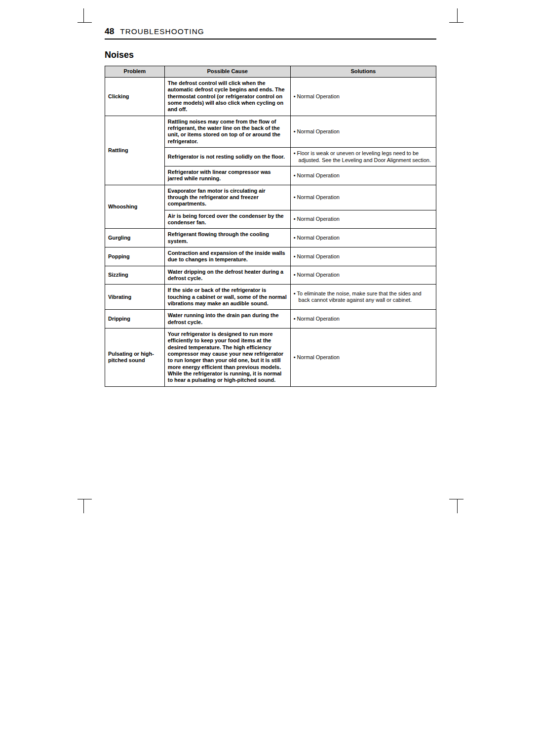48 TROUBLESHOOTING
Noises
| Problem | Possible Cause | Solutions |
| --- | --- | --- |
| Clicking | The defrost control will click when the automatic defrost cycle begins and ends. The thermostat control (or refrigerator control on some models) will also click when cycling on and off. | Normal Operation |
| Rattling | Rattling noises may come from the flow of refrigerant, the water line on the back of the unit, or items stored on top of or around the refrigerator. | Normal Operation |
| Refrigerator is not resting solidly on the floor. | Floor is weak or uneven or leveling legs need to be adjusted. See the Leveling and Door Alignment section. |
| Refrigerator with linear compressor was jarred while running. | Normal Operation |
| Whooshing | Evaporator fan motor is circulating air through the refrigerator and freezer compartments. | Normal Operation |
| Air is being forced over the condenser by the condenser fan. | Normal Operation |
| Gurgling | Refrigerant flowing through the cooling system. | Normal Operation |
| Popping | Contraction and expansion of the inside walls due to changes in temperature. | Normal Operation |
| Sizzling | Water dripping on the defrost heater during a defrost cycle. | Normal Operation |
| Vibrating | If the side or back of the refrigerator is touching a cabinet or wall, some of the normal vibrations may make an audible sound. | To eliminate the noise, make sure that the sides and back cannot vibrate against any wall or cabinet. |
| Dripping | Water running into the drain pan during the defrost cycle. | Normal Operation |
| Pulsating or high-pitched sound | Your refrigerator is designed to run more efficiently to keep your food items at the desired temperature. The high efficiency compressor may cause your new refrigerator to run longer than your old one, but it is still more energy efficient than previous models. While the refrigerator is running, it is normal to hear a pulsating or high-pitched sound. | Normal Operation |